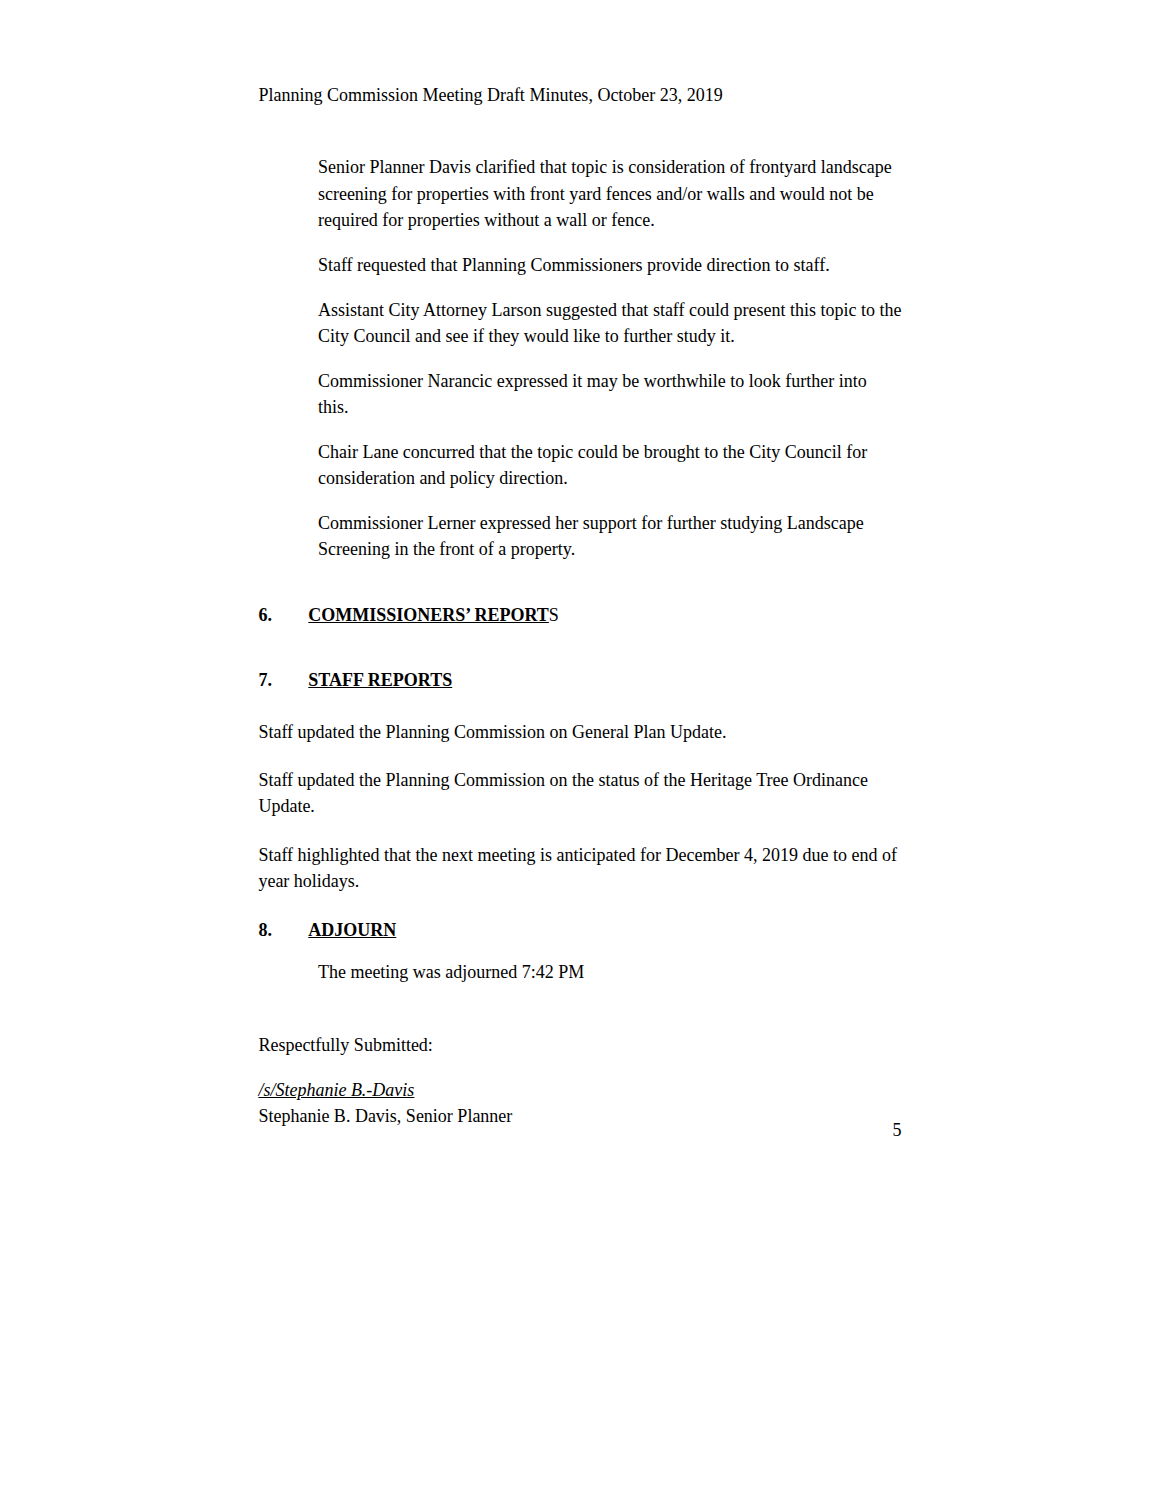Planning Commission Meeting Draft Minutes, October 23, 2019
Senior Planner Davis clarified that topic is consideration of frontyard landscape screening for properties with front yard fences and/or walls and would not be required for properties without a wall or fence.
Staff requested that Planning Commissioners provide direction to staff.
Assistant City Attorney Larson suggested that staff could present this topic to the City Council and see if they would like to further study it.
Commissioner Narancic expressed it may be worthwhile to look further into this.
Chair Lane concurred that the topic could be brought to the City Council for consideration and policy direction.
Commissioner Lerner expressed her support for further studying Landscape Screening in the front of a property.
6. COMMISSIONERS’ REPORTS
7. STAFF REPORTS
Staff updated the Planning Commission on General Plan Update.
Staff updated the Planning Commission on the status of the Heritage Tree Ordinance Update.
Staff highlighted that the next meeting is anticipated for December 4, 2019 due to end of year holidays.
8. ADJOURN
The meeting was adjourned 7:42 PM
Respectfully Submitted:
/s/Stephanie B.-Davis
Stephanie B. Davis, Senior Planner
5